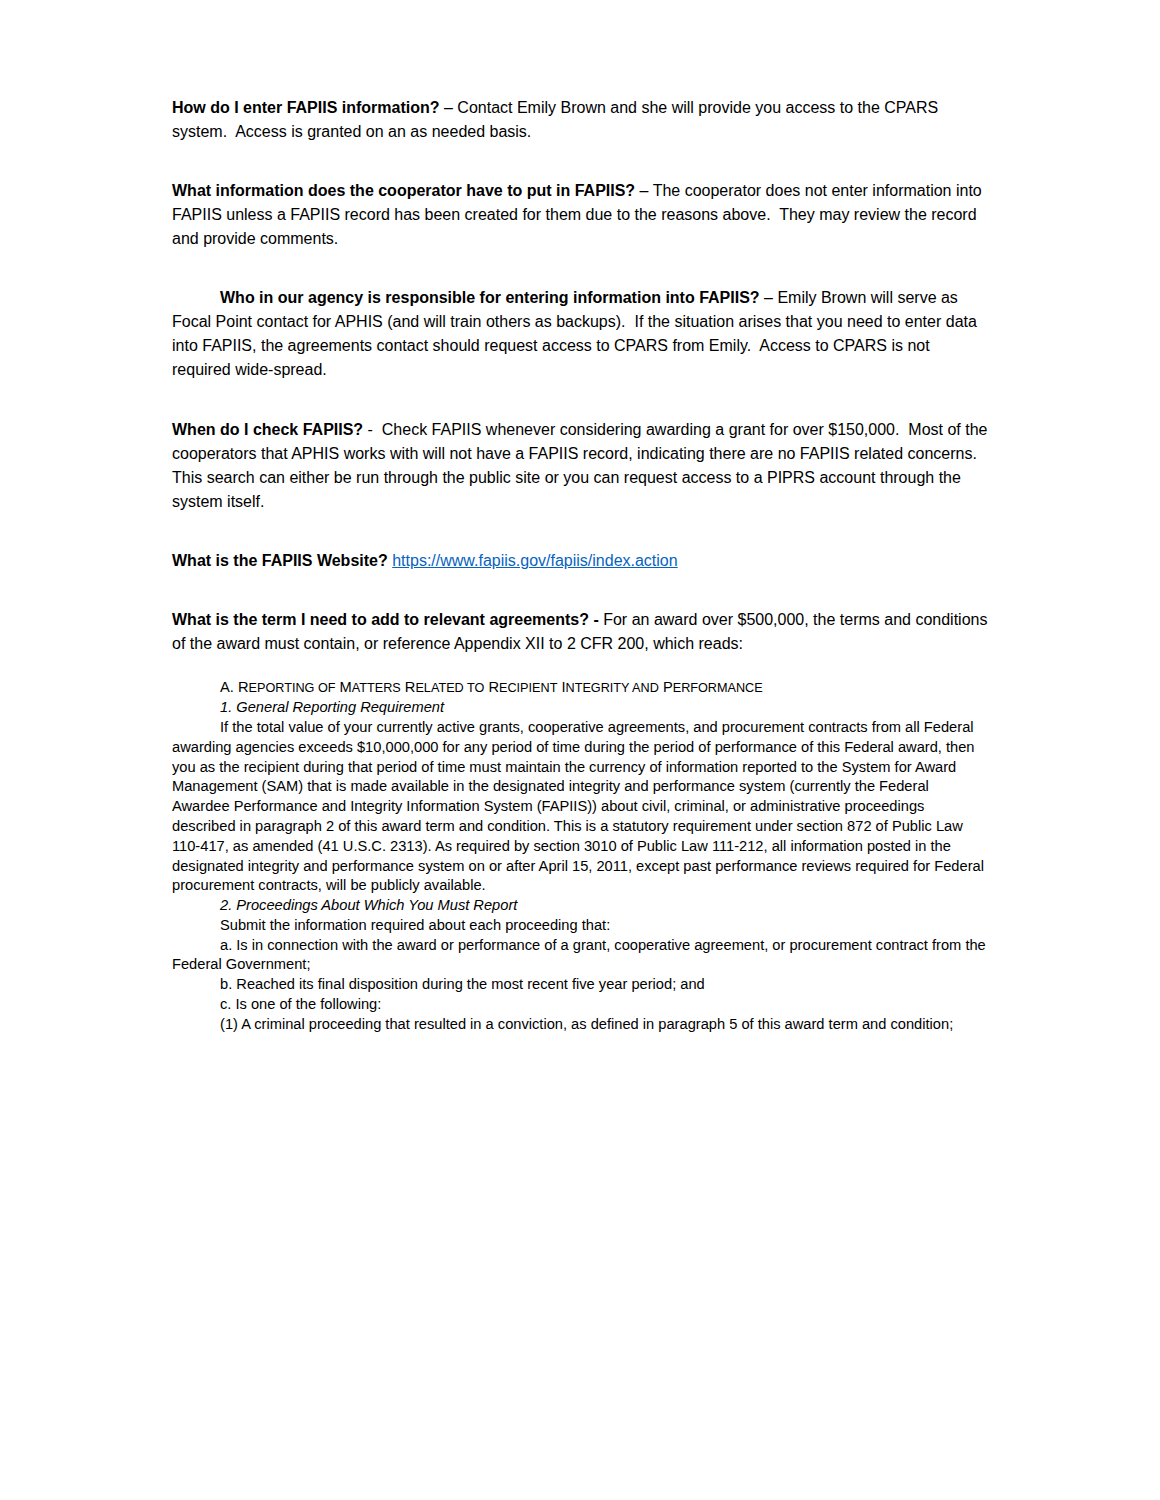How do I enter FAPIIS information? – Contact Emily Brown and she will provide you access to the CPARS system. Access is granted on an as needed basis.
What information does the cooperator have to put in FAPIIS? – The cooperator does not enter information into FAPIIS unless a FAPIIS record has been created for them due to the reasons above. They may review the record and provide comments.
Who in our agency is responsible for entering information into FAPIIS? – Emily Brown will serve as Focal Point contact for APHIS (and will train others as backups). If the situation arises that you need to enter data into FAPIIS, the agreements contact should request access to CPARS from Emily. Access to CPARS is not required wide-spread.
When do I check FAPIIS? - Check FAPIIS whenever considering awarding a grant for over $150,000. Most of the cooperators that APHIS works with will not have a FAPIIS record, indicating there are no FAPIIS related concerns. This search can either be run through the public site or you can request access to a PIPRS account through the system itself.
What is the FAPIIS Website? https://www.fapiis.gov/fapiis/index.action
What is the term I need to add to relevant agreements? - For an award over $500,000, the terms and conditions of the award must contain, or reference Appendix XII to 2 CFR 200, which reads:
A. REPORTING OF MATTERS RELATED TO RECIPIENT INTEGRITY AND PERFORMANCE
1. General Reporting Requirement
If the total value of your currently active grants, cooperative agreements, and procurement contracts from all Federal awarding agencies exceeds $10,000,000 for any period of time during the period of performance of this Federal award, then you as the recipient during that period of time must maintain the currency of information reported to the System for Award Management (SAM) that is made available in the designated integrity and performance system (currently the Federal Awardee Performance and Integrity Information System (FAPIIS)) about civil, criminal, or administrative proceedings described in paragraph 2 of this award term and condition. This is a statutory requirement under section 872 of Public Law 110-417, as amended (41 U.S.C. 2313). As required by section 3010 of Public Law 111-212, all information posted in the designated integrity and performance system on or after April 15, 2011, except past performance reviews required for Federal procurement contracts, will be publicly available.
2. Proceedings About Which You Must Report
Submit the information required about each proceeding that:
a. Is in connection with the award or performance of a grant, cooperative agreement, or procurement contract from the Federal Government;
b. Reached its final disposition during the most recent five year period; and
c. Is one of the following:
(1) A criminal proceeding that resulted in a conviction, as defined in paragraph 5 of this award term and condition;